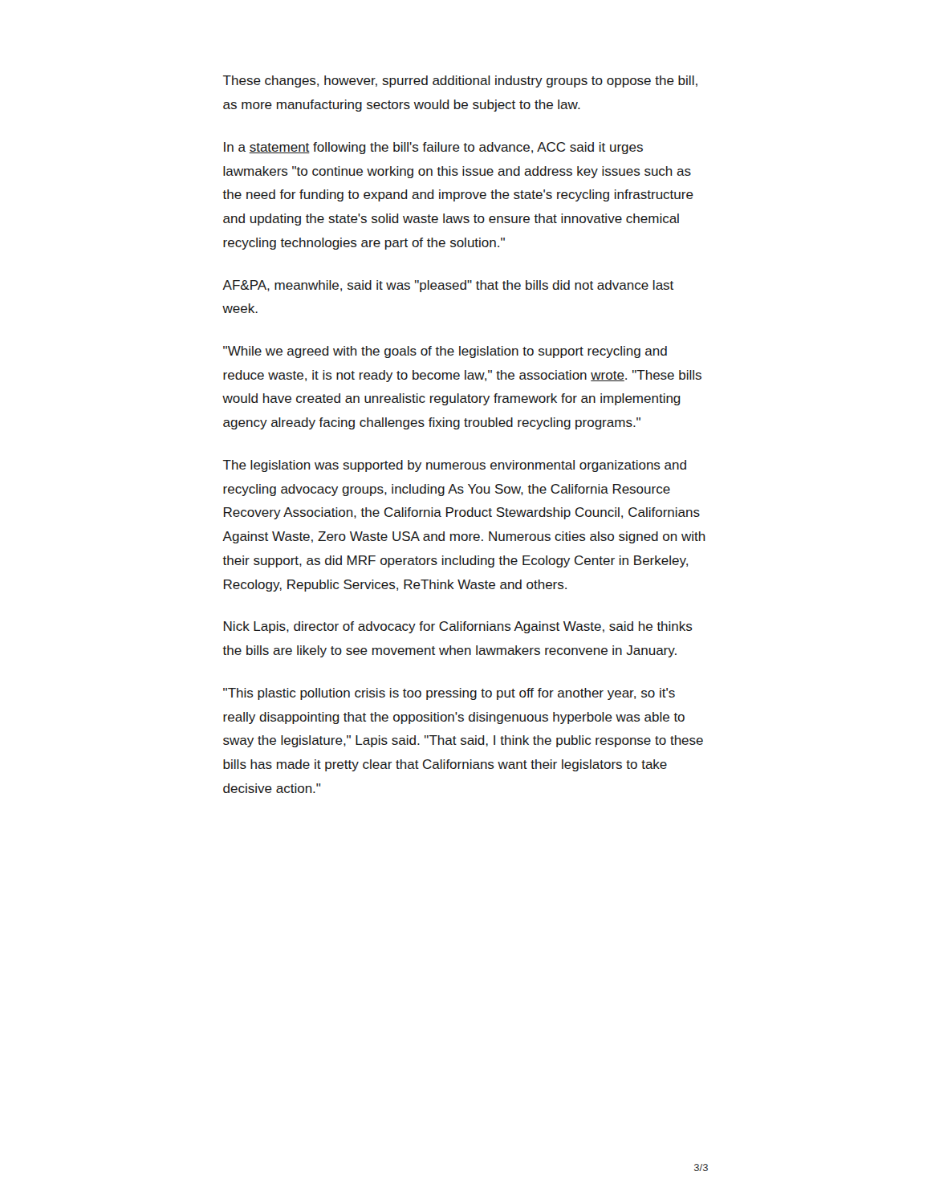These changes, however, spurred additional industry groups to oppose the bill, as more manufacturing sectors would be subject to the law.
In a statement following the bill's failure to advance, ACC said it urges lawmakers "to continue working on this issue and address key issues such as the need for funding to expand and improve the state's recycling infrastructure and updating the state's solid waste laws to ensure that innovative chemical recycling technologies are part of the solution."
AF&PA, meanwhile, said it was "pleased" that the bills did not advance last week.
"While we agreed with the goals of the legislation to support recycling and reduce waste, it is not ready to become law," the association wrote. "These bills would have created an unrealistic regulatory framework for an implementing agency already facing challenges fixing troubled recycling programs."
The legislation was supported by numerous environmental organizations and recycling advocacy groups, including As You Sow, the California Resource Recovery Association, the California Product Stewardship Council, Californians Against Waste, Zero Waste USA and more. Numerous cities also signed on with their support, as did MRF operators including the Ecology Center in Berkeley, Recology, Republic Services, ReThink Waste and others.
Nick Lapis, director of advocacy for Californians Against Waste, said he thinks the bills are likely to see movement when lawmakers reconvene in January.
"This plastic pollution crisis is too pressing to put off for another year, so it's really disappointing that the opposition's disingenuous hyperbole was able to sway the legislature," Lapis said. "That said, I think the public response to these bills has made it pretty clear that Californians want their legislators to take decisive action."
3/3